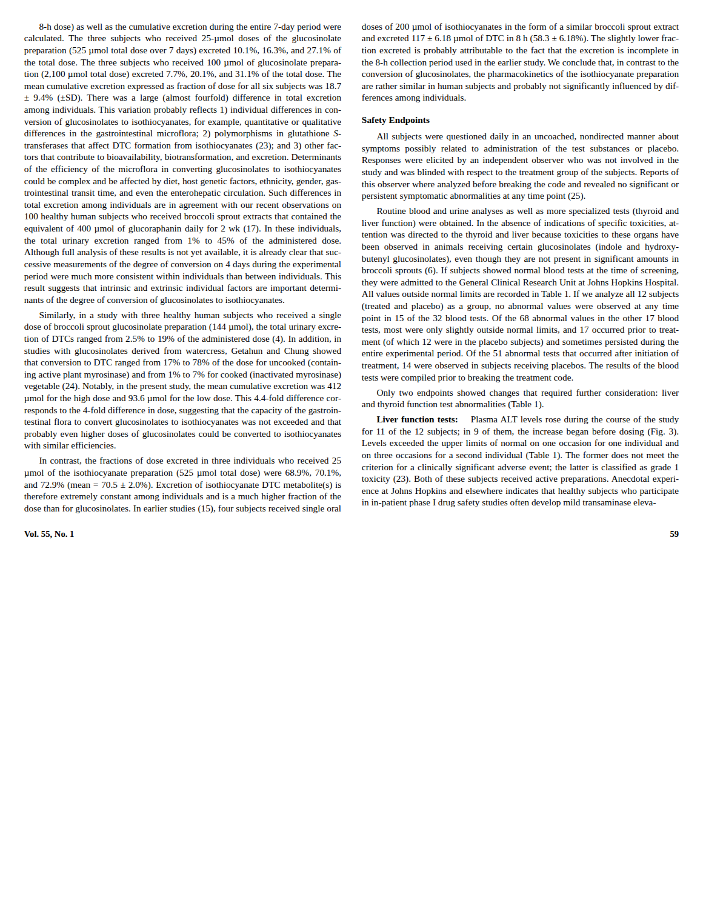8-h dose) as well as the cumulative excretion during the entire 7-day period were calculated. The three subjects who received 25-µmol doses of the glucosinolate preparation (525 µmol total dose over 7 days) excreted 10.1%, 16.3%, and 27.1% of the total dose. The three subjects who received 100 µmol of glucosinolate preparation (2,100 µmol total dose) excreted 7.7%, 20.1%, and 31.1% of the total dose. The mean cumulative excretion expressed as fraction of dose for all six subjects was 18.7 ± 9.4% (±SD). There was a large (almost fourfold) difference in total excretion among individuals. This variation probably reflects 1) individual differences in conversion of glucosinolates to isothiocyanates, for example, quantitative or qualitative differences in the gastrointestinal microflora; 2) polymorphisms in glutathione S-transferases that affect DTC formation from isothiocyanates (23); and 3) other factors that contribute to bioavailability, biotransformation, and excretion. Determinants of the efficiency of the microflora in converting glucosinolates to isothiocyanates could be complex and be affected by diet, host genetic factors, ethnicity, gender, gastrointestinal transit time, and even the enterohepatic circulation. Such differences in total excretion among individuals are in agreement with our recent observations on 100 healthy human subjects who received broccoli sprout extracts that contained the equivalent of 400 µmol of glucoraphanin daily for 2 wk (17). In these individuals, the total urinary excretion ranged from 1% to 45% of the administered dose. Although full analysis of these results is not yet available, it is already clear that successive measurements of the degree of conversion on 4 days during the experimental period were much more consistent within individuals than between individuals. This result suggests that intrinsic and extrinsic individual factors are important determinants of the degree of conversion of glucosinolates to isothiocyanates.
Similarly, in a study with three healthy human subjects who received a single dose of broccoli sprout glucosinolate preparation (144 µmol), the total urinary excretion of DTCs ranged from 2.5% to 19% of the administered dose (4). In addition, in studies with glucosinolates derived from watercress, Getahun and Chung showed that conversion to DTC ranged from 17% to 78% of the dose for uncooked (containing active plant myrosinase) and from 1% to 7% for cooked (inactivated myrosinase) vegetable (24). Notably, in the present study, the mean cumulative excretion was 412 µmol for the high dose and 93.6 µmol for the low dose. This 4.4-fold difference corresponds to the 4-fold difference in dose, suggesting that the capacity of the gastrointestinal flora to convert glucosinolates to isothiocyanates was not exceeded and that probably even higher doses of glucosinolates could be converted to isothiocyanates with similar efficiencies.
In contrast, the fractions of dose excreted in three individuals who received 25 µmol of the isothiocyanate preparation (525 µmol total dose) were 68.9%, 70.1%, and 72.9% (mean = 70.5 ± 2.0%). Excretion of isothiocyanate DTC metabolite(s) is therefore extremely constant among individuals and is a much higher fraction of the dose than for glucosinolates. In earlier studies (15), four subjects received single oral doses of 200 µmol of isothiocyanates in the form of a similar broccoli sprout extract and excreted 117 ± 6.18 µmol of DTC in 8 h (58.3 ± 6.18%). The slightly lower fraction excreted is probably attributable to the fact that the excretion is incomplete in the 8-h collection period used in the earlier study. We conclude that, in contrast to the conversion of glucosinolates, the pharmacokinetics of the isothiocyanate preparation are rather similar in human subjects and probably not significantly influenced by differences among individuals.
Safety Endpoints
All subjects were questioned daily in an uncoached, nondirected manner about symptoms possibly related to administration of the test substances or placebo. Responses were elicited by an independent observer who was not involved in the study and was blinded with respect to the treatment group of the subjects. Reports of this observer where analyzed before breaking the code and revealed no significant or persistent symptomatic abnormalities at any time point (25).
Routine blood and urine analyses as well as more specialized tests (thyroid and liver function) were obtained. In the absence of indications of specific toxicities, attention was directed to the thyroid and liver because toxicities to these organs have been observed in animals receiving certain glucosinolates (indole and hydroxybutenyl glucosinolates), even though they are not present in significant amounts in broccoli sprouts (6). If subjects showed normal blood tests at the time of screening, they were admitted to the General Clinical Research Unit at Johns Hopkins Hospital. All values outside normal limits are recorded in Table 1. If we analyze all 12 subjects (treated and placebo) as a group, no abnormal values were observed at any time point in 15 of the 32 blood tests. Of the 68 abnormal values in the other 17 blood tests, most were only slightly outside normal limits, and 17 occurred prior to treatment (of which 12 were in the placebo subjects) and sometimes persisted during the entire experimental period. Of the 51 abnormal tests that occurred after initiation of treatment, 14 were observed in subjects receiving placebos. The results of the blood tests were compiled prior to breaking the treatment code.
Only two endpoints showed changes that required further consideration: liver and thyroid function test abnormalities (Table 1).
Liver function tests: Plasma ALT levels rose during the course of the study for 11 of the 12 subjects; in 9 of them, the increase began before dosing (Fig. 3). Levels exceeded the upper limits of normal on one occasion for one individual and on three occasions for a second individual (Table 1). The former does not meet the criterion for a clinically significant adverse event; the latter is classified as grade 1 toxicity (23). Both of these subjects received active preparations. Anecdotal experience at Johns Hopkins and elsewhere indicates that healthy subjects who participate in in-patient phase I drug safety studies often develop mild transaminase eleva-
Vol. 55, No. 1 59